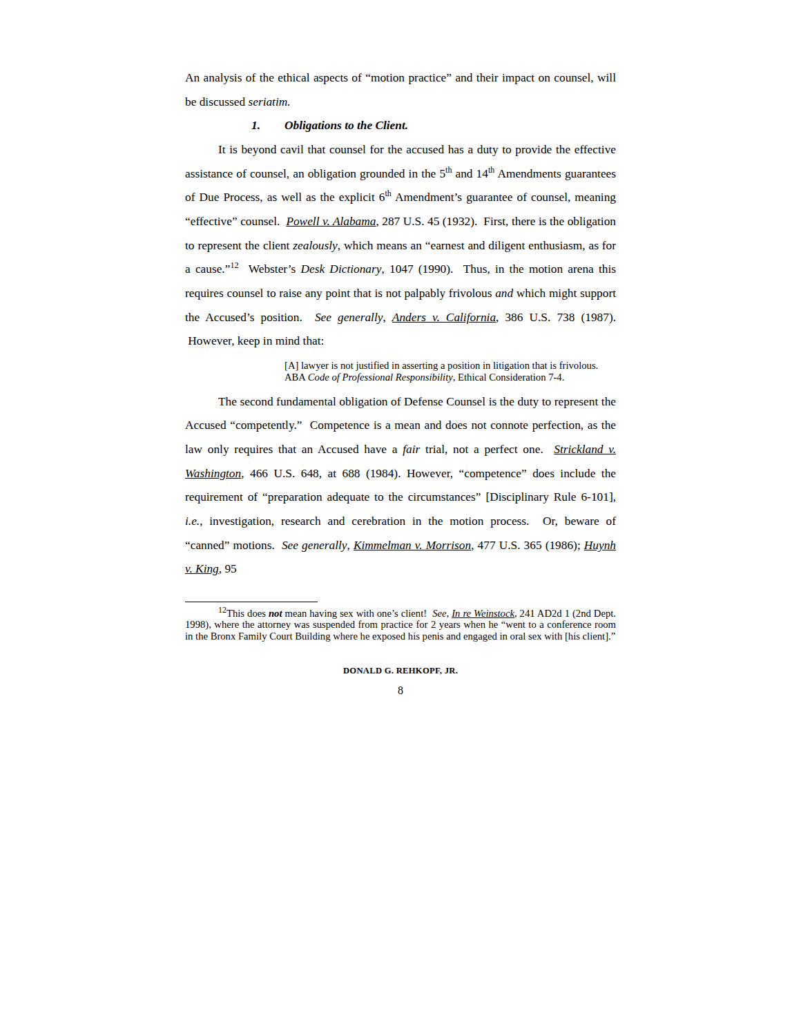An analysis of the ethical aspects of “motion practice” and their impact on counsel, will be discussed seriatim.
1. Obligations to the Client.
It is beyond cavil that counsel for the accused has a duty to provide the effective assistance of counsel, an obligation grounded in the 5th and 14th Amendments guarantees of Due Process, as well as the explicit 6th Amendment’s guarantee of counsel, meaning “effective” counsel. Powell v. Alabama, 287 U.S. 45 (1932). First, there is the obligation to represent the client zealously, which means an “earnest and diligent enthusiasm, as for a cause.”12 Webster’s Desk Dictionary, 1047 (1990). Thus, in the motion arena this requires counsel to raise any point that is not palpably frivolous and which might support the Accused’s position. See generally, Anders v. California, 386 U.S. 738 (1987). However, keep in mind that:
[A] lawyer is not justified in asserting a position in litigation that is frivolous.
ABA Code of Professional Responsibility, Ethical Consideration 7-4.
The second fundamental obligation of Defense Counsel is the duty to represent the Accused “competently.” Competence is a mean and does not connote perfection, as the law only requires that an Accused have a fair trial, not a perfect one. Strickland v. Washington, 466 U.S. 648, at 688 (1984). However, “competence” does include the requirement of “preparation adequate to the circumstances” [Disciplinary Rule 6-101], i.e., investigation, research and cerebration in the motion process. Or, beware of “canned” motions. See generally, Kimmelman v. Morrison, 477 U.S. 365 (1986); Huynh v. King, 95
12This does not mean having sex with one’s client! See, In re Weinstock, 241 AD2d 1 (2nd Dept. 1998), where the attorney was suspended from practice for 2 years when he “went to a conference room in the Bronx Family Court Building where he exposed his penis and engaged in oral sex with [his client].”
DONALD G. REHKOPF, JR.
8